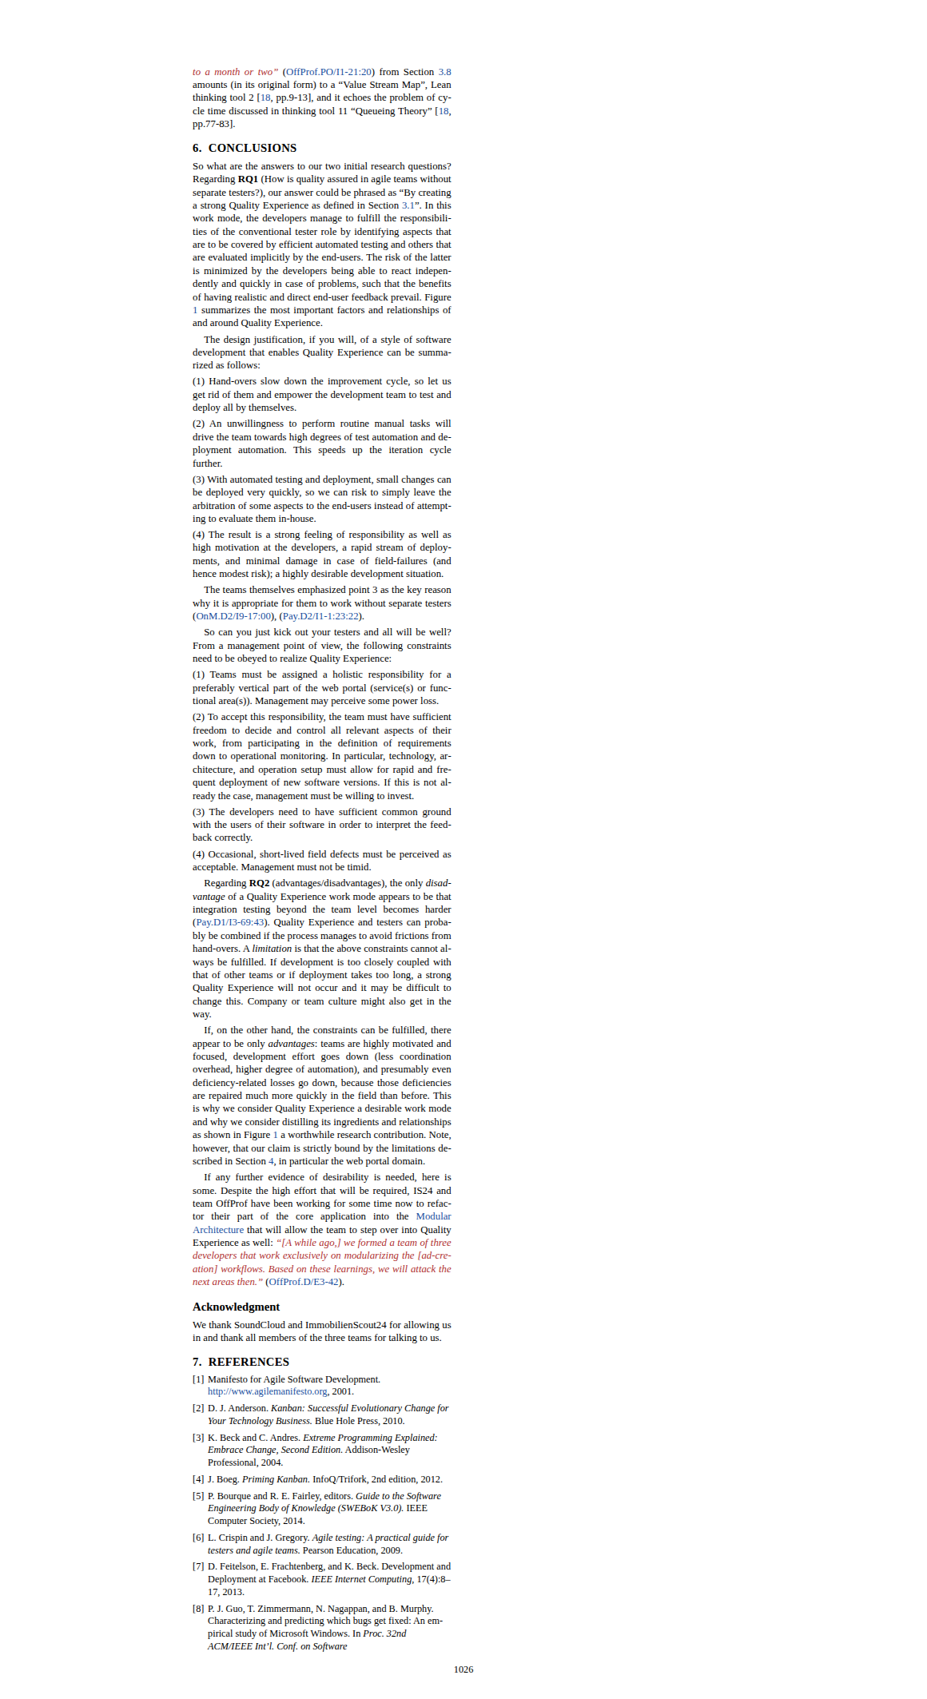to a month or two” (OffProf.PO/I1-21:20) from Section 3.8 amounts (in its original form) to a “Value Stream Map”, Lean thinking tool 2 [18, pp.9-13], and it echoes the problem of cycle time discussed in thinking tool 11 “Queueing Theory” [18, pp.77-83].
6. CONCLUSIONS
So what are the answers to our two initial research questions? Regarding RQ1 (How is quality assured in agile teams without separate testers?), our answer could be phrased as “By creating a strong Quality Experience as defined in Section 3.1”. In this work mode, the developers manage to fulfill the responsibilities of the conventional tester role by identifying aspects that are to be covered by efficient automated testing and others that are evaluated implicitly by the end-users. The risk of the latter is minimized by the developers being able to react independently and quickly in case of problems, such that the benefits of having realistic and direct end-user feedback prevail. Figure 1 summarizes the most important factors and relationships of and around Quality Experience.
The design justification, if you will, of a style of software development that enables Quality Experience can be summarized as follows:
(1) Hand-overs slow down the improvement cycle, so let us get rid of them and empower the development team to test and deploy all by themselves.
(2) An unwillingness to perform routine manual tasks will drive the team towards high degrees of test automation and deployment automation. This speeds up the iteration cycle further.
(3) With automated testing and deployment, small changes can be deployed very quickly, so we can risk to simply leave the arbitration of some aspects to the end-users instead of attempting to evaluate them in-house.
(4) The result is a strong feeling of responsibility as well as high motivation at the developers, a rapid stream of deployments, and minimal damage in case of field-failures (and hence modest risk); a highly desirable development situation.
The teams themselves emphasized point 3 as the key reason why it is appropriate for them to work without separate testers (OnM.D2/I9-17:00), (Pay.D2/I1-1:23:22).
So can you just kick out your testers and all will be well? From a management point of view, the following constraints need to be obeyed to realize Quality Experience:
(1) Teams must be assigned a holistic responsibility for a preferably vertical part of the web portal (service(s) or functional area(s)). Management may perceive some power loss.
(2) To accept this responsibility, the team must have sufficient freedom to decide and control all relevant aspects of their work, from participating in the definition of requirements down to operational monitoring. In particular, technology, architecture, and operation setup must allow for rapid and frequent deployment of new software versions. If this is not already the case, management must be willing to invest.
(3) The developers need to have sufficient common ground with the users of their software in order to interpret the feedback correctly.
(4) Occasional, short-lived field defects must be perceived as acceptable. Management must not be timid.
Regarding RQ2 (advantages/disadvantages), the only disadvantage of a Quality Experience work mode appears to be that integration testing beyond the team level becomes harder (Pay.D1/I3-69:43). Quality Experience and testers can probably be combined if the process manages to avoid frictions from hand-overs. A limitation is that the above constraints cannot always be fulfilled. If development is too closely coupled with that of other teams or if deployment takes too long, a strong Quality Experience will not occur and it may be difficult to change this. Company or team culture might also get in the way.
If, on the other hand, the constraints can be fulfilled, there appear to be only advantages: teams are highly motivated and focused, development effort goes down (less coordination overhead, higher degree of automation), and presumably even deficiency-related losses go down, because those deficiencies are repaired much more quickly in the field than before. This is why we consider Quality Experience a desirable work mode and why we consider distilling its ingredients and relationships as shown in Figure 1 a worthwhile research contribution. Note, however, that our claim is strictly bound by the limitations described in Section 4, in particular the web portal domain.
If any further evidence of desirability is needed, here is some. Despite the high effort that will be required, IS24 and team OffProf have been working for some time now to refactor their part of the core application into the Modular Architecture that will allow the team to step over into Quality Experience as well: “[A while ago,] we formed a team of three developers that work exclusively on modularizing the [ad-creation] workflows. Based on these learnings, we will attack the next areas then.” (OffProf.D/E3-42).
Acknowledgment
We thank SoundCloud and ImmobilienScout24 for allowing us in and thank all members of the three teams for talking to us.
7. REFERENCES
[1] Manifesto for Agile Software Development. http://www.agilemanifesto.org, 2001.
[2] D. J. Anderson. Kanban: Successful Evolutionary Change for Your Technology Business. Blue Hole Press, 2010.
[3] K. Beck and C. Andres. Extreme Programming Explained: Embrace Change, Second Edition. Addison-Wesley Professional, 2004.
[4] J. Boeg. Priming Kanban. InfoQ/Trifork, 2nd edition, 2012.
[5] P. Bourque and R. E. Fairley, editors. Guide to the Software Engineering Body of Knowledge (SWEBoK V3.0). IEEE Computer Society, 2014.
[6] L. Crispin and J. Gregory. Agile testing: A practical guide for testers and agile teams. Pearson Education, 2009.
[7] D. Feitelson, E. Frachtenberg, and K. Beck. Development and Deployment at Facebook. IEEE Internet Computing, 17(4):8–17, 2013.
[8] P. J. Guo, T. Zimmermann, N. Nagappan, and B. Murphy. Characterizing and predicting which bugs get fixed: An empirical study of Microsoft Windows. In Proc. 32nd ACM/IEEE Int’l. Conf. on Software
1026